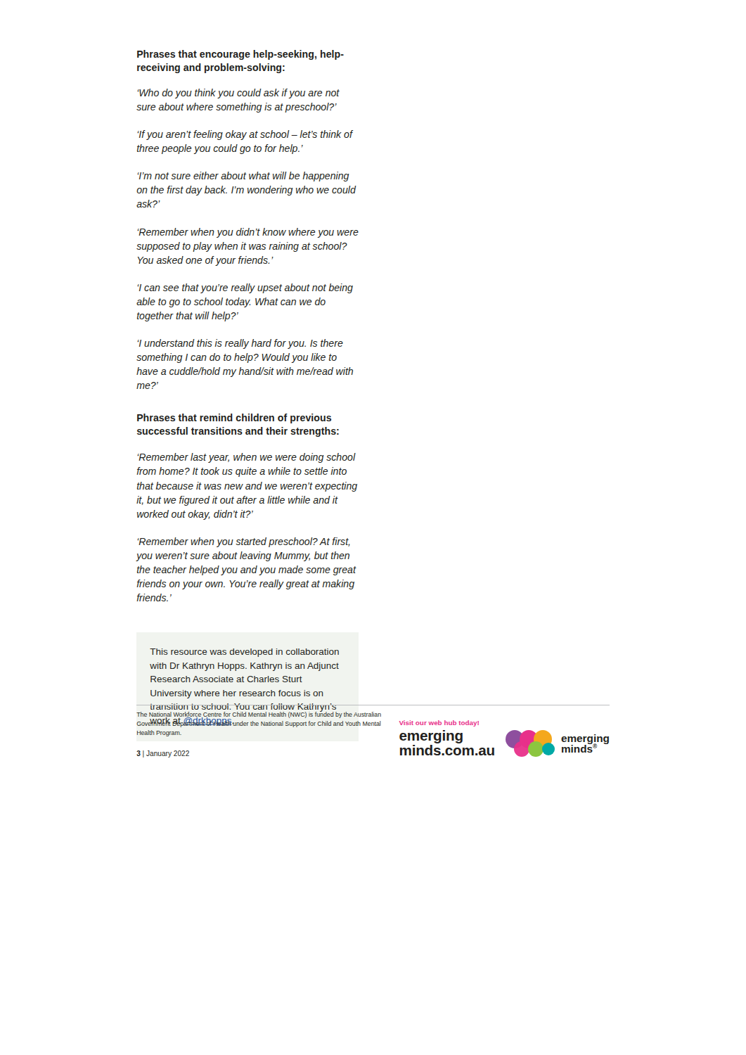Phrases that encourage help-seeking, help-receiving and problem-solving:
‘Who do you think you could ask if you are not sure about where something is at preschool?’
‘If you aren’t feeling okay at school – let’s think of three people you could go to for help.’
‘I’m not sure either about what will be happening on the first day back. I’m wondering who we could ask?’
‘Remember when you didn’t know where you were supposed to play when it was raining at school? You asked one of your friends.’
‘I can see that you’re really upset about not being able to go to school today. What can we do together that will help?’
‘I understand this is really hard for you. Is there something I can do to help? Would you like to have a cuddle/hold my hand/sit with me/read with me?’
Phrases that remind children of previous successful transitions and their strengths:
‘Remember last year, when we were doing school from home? It took us quite a while to settle into that because it was new and we weren’t expecting it, but we figured it out after a little while and it worked out okay, didn’t it?’
‘Remember when you started preschool? At first, you weren’t sure about leaving Mummy, but then the teacher helped you and you made some great friends on your own. You’re really great at making friends.’
This resource was developed in collaboration with Dr Kathryn Hopps. Kathryn is an Adjunct Research Associate at Charles Sturt University where her research focus is on transition to school. You can follow Kathryn’s work at @drkhopps.
The National Workforce Centre for Child Mental Health (NWC) is funded by the Australian Government Department of Health under the National Support for Child and Youth Mental Health Program.
3 | January 2022
Visit our web hub today!
emerging
minds.com.au
emerging
minds®